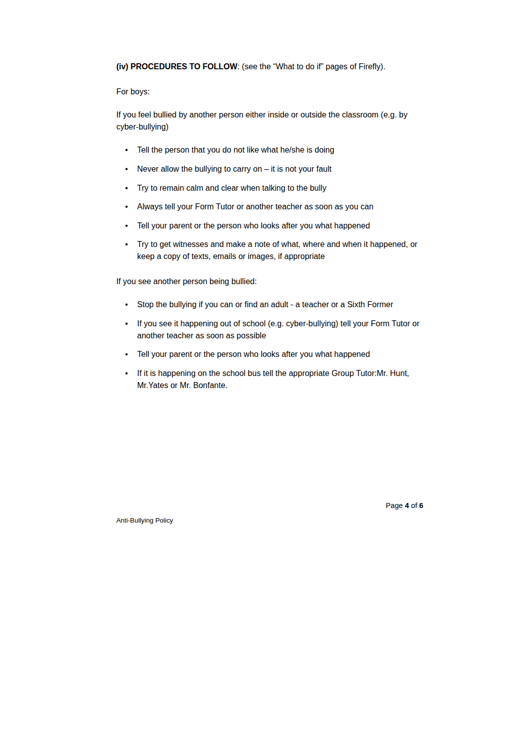(iv) PROCEDURES TO FOLLOW: (see the “What to do if” pages of Firefly).
For boys:
If you feel bullied by another person either inside or outside the classroom (e.g. by cyber-bullying)
Tell the person that you do not like what he/she is doing
Never allow the bullying to carry on – it is not your fault
Try to remain calm and clear when talking to the bully
Always tell your Form Tutor or another teacher as soon as you can
Tell your parent or the person who looks after you what happened
Try to get witnesses and make a note of what, where and when it happened, or keep a copy of texts, emails or images, if appropriate
If you see another person being bullied:
Stop the bullying if you can or find an adult - a teacher or a Sixth Former
If you see it happening out of school (e.g. cyber-bullying) tell your Form Tutor or another teacher as soon as possible
Tell your parent or the person who looks after you what happened
If it is happening on the school bus tell the appropriate Group Tutor:Mr. Hunt, Mr.Yates or Mr. Bonfante.
Page 4 of 6
Anti-Bullying Policy